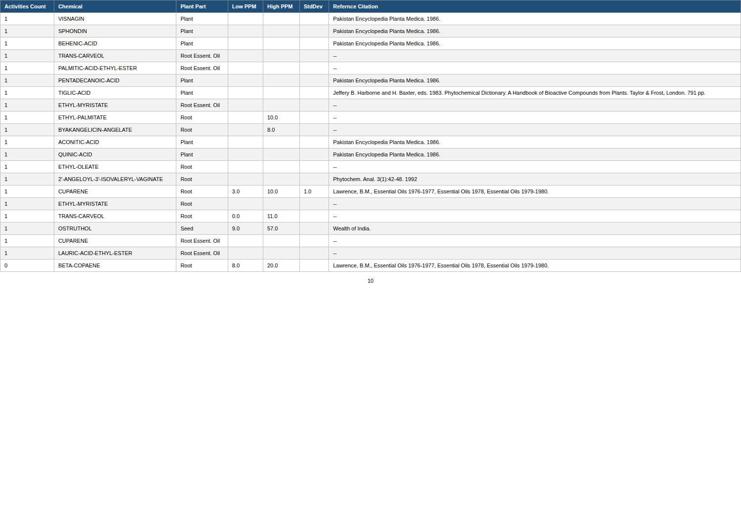| Activities Count | Chemical | Plant Part | Low PPM | High PPM | StdDev | Refernce Citation |
| --- | --- | --- | --- | --- | --- | --- |
| 1 | VISNAGIN | Plant | | | | Pakistan Encyclopedia Planta Medica. 1986. |
| 1 | SPHONDIN | Plant | | | | Pakistan Encyclopedia Planta Medica. 1986. |
| 1 | BEHENIC-ACID | Plant | | | | Pakistan Encyclopedia Planta Medica. 1986. |
| 1 | TRANS-CARVEOL | Root Essent. Oil | | | | -- |
| 1 | PALMITIC-ACID-ETHYL-ESTER | Root Essent. Oil | | | | -- |
| 1 | PENTADECANOIC-ACID | Plant | | | | Pakistan Encyclopedia Planta Medica. 1986. |
| 1 | TIGLIC-ACID | Plant | | | | Jeffery B. Harborne and H. Baxter, eds. 1983. Phytochemical Dictionary. A Handbook of Bioactive Compounds from Plants. Taylor & Frost, London. 791 pp. |
| 1 | ETHYL-MYRISTATE | Root Essent. Oil | | | | -- |
| 1 | ETHYL-PALMITATE | Root | | 10.0 | | -- |
| 1 | BYAKANGELICIN-ANGELATE | Root | | 8.0 | | -- |
| 1 | ACONITIC-ACID | Plant | | | | Pakistan Encyclopedia Planta Medica. 1986. |
| 1 | QUINIC-ACID | Plant | | | | Pakistan Encyclopedia Planta Medica. 1986. |
| 1 | ETHYL-OLEATE | Root | | | | -- |
| 1 | 2'-ANGELOYL-3'-ISOVALERYL-VAGINATE | Root | | | | Phytochem. Anal. 3(1):42-48. 1992 |
| 1 | CUPARENE | Root | 3.0 | 10.0 | 1.0 | Lawrence, B.M., Essential Oils 1976-1977, Essential Oils 1978, Essential Oils 1979-1980. |
| 1 | ETHYL-MYRISTATE | Root | | | | -- |
| 1 | TRANS-CARVEOL | Root | 0.0 | 11.0 | | -- |
| 1 | OSTRUTHOL | Seed | 9.0 | 57.0 | | Wealth of India. |
| 1 | CUPARENE | Root Essent. Oil | | | | -- |
| 1 | LAURIC-ACID-ETHYL-ESTER | Root Essent. Oil | | | | -- |
| 0 | BETA-COPAENE | Root | 8.0 | 20.0 | | Lawrence, B.M., Essential Oils 1976-1977, Essential Oils 1978, Essential Oils 1979-1980. |
10